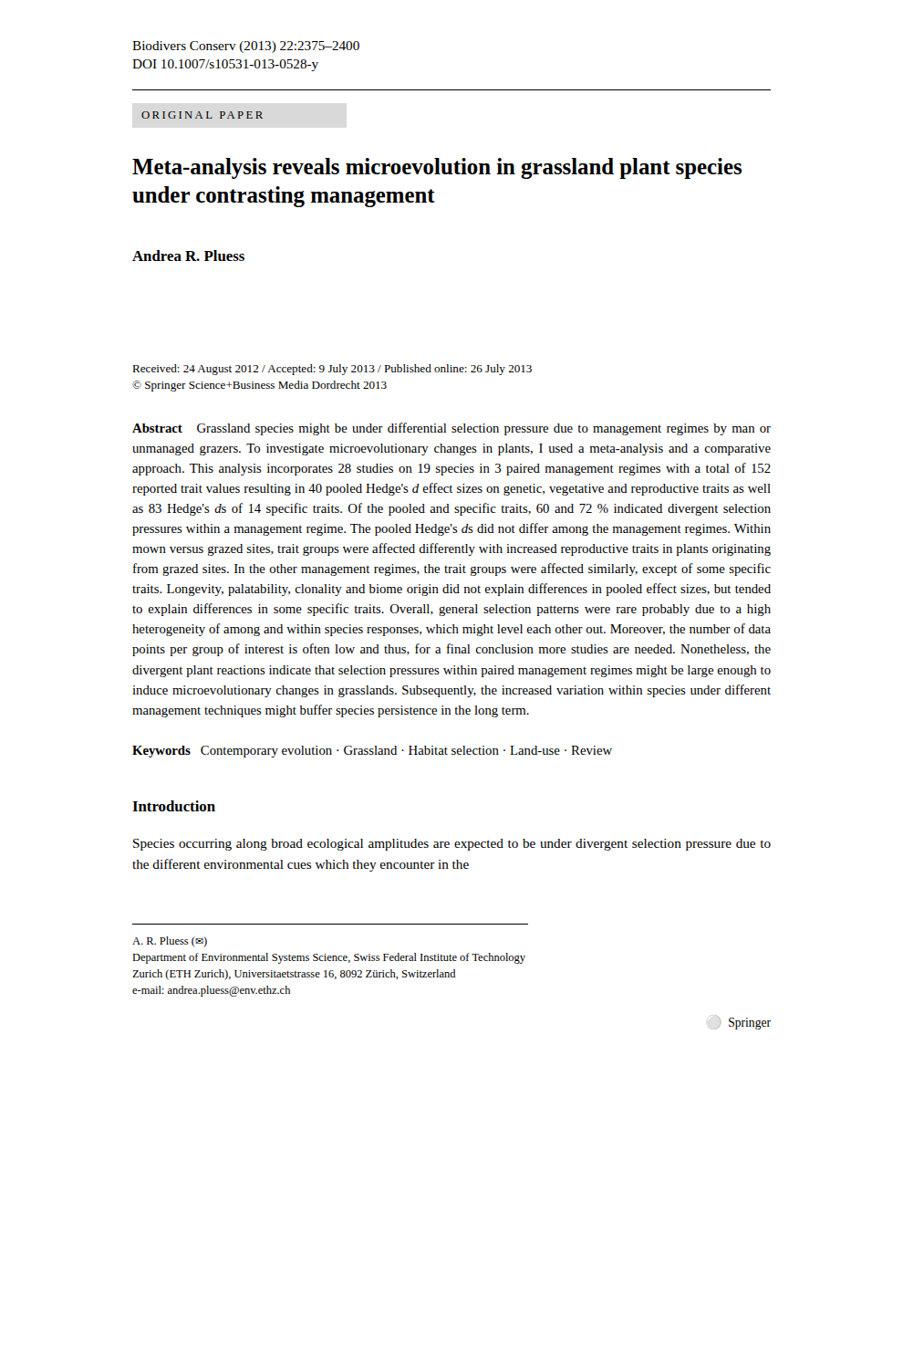Biodivers Conserv (2013) 22:2375–2400
DOI 10.1007/s10531-013-0528-y
ORIGINAL PAPER
Meta-analysis reveals microevolution in grassland plant species under contrasting management
Andrea R. Pluess
Received: 24 August 2012 / Accepted: 9 July 2013 / Published online: 26 July 2013
© Springer Science+Business Media Dordrecht 2013
Abstract Grassland species might be under differential selection pressure due to management regimes by man or unmanaged grazers. To investigate microevolutionary changes in plants, I used a meta-analysis and a comparative approach. This analysis incorporates 28 studies on 19 species in 3 paired management regimes with a total of 152 reported trait values resulting in 40 pooled Hedge's d effect sizes on genetic, vegetative and reproductive traits as well as 83 Hedge's ds of 14 specific traits. Of the pooled and specific traits, 60 and 72 % indicated divergent selection pressures within a management regime. The pooled Hedge's ds did not differ among the management regimes. Within mown versus grazed sites, trait groups were affected differently with increased reproductive traits in plants originating from grazed sites. In the other management regimes, the trait groups were affected similarly, except of some specific traits. Longevity, palatability, clonality and biome origin did not explain differences in pooled effect sizes, but tended to explain differences in some specific traits. Overall, general selection patterns were rare probably due to a high heterogeneity of among and within species responses, which might level each other out. Moreover, the number of data points per group of interest is often low and thus, for a final conclusion more studies are needed. Nonetheless, the divergent plant reactions indicate that selection pressures within paired management regimes might be large enough to induce microevolutionary changes in grasslands. Subsequently, the increased variation within species under different management techniques might buffer species persistence in the long term.
Keywords Contemporary evolution · Grassland · Habitat selection · Land-use · Review
Introduction
Species occurring along broad ecological amplitudes are expected to be under divergent selection pressure due to the different environmental cues which they encounter in the
A. R. Pluess (✉)
Department of Environmental Systems Science, Swiss Federal Institute of Technology Zurich (ETH Zurich), Universitaetstrasse 16, 8092 Zürich, Switzerland
e-mail: andrea.pluess@env.ethz.ch
⚪ Springer